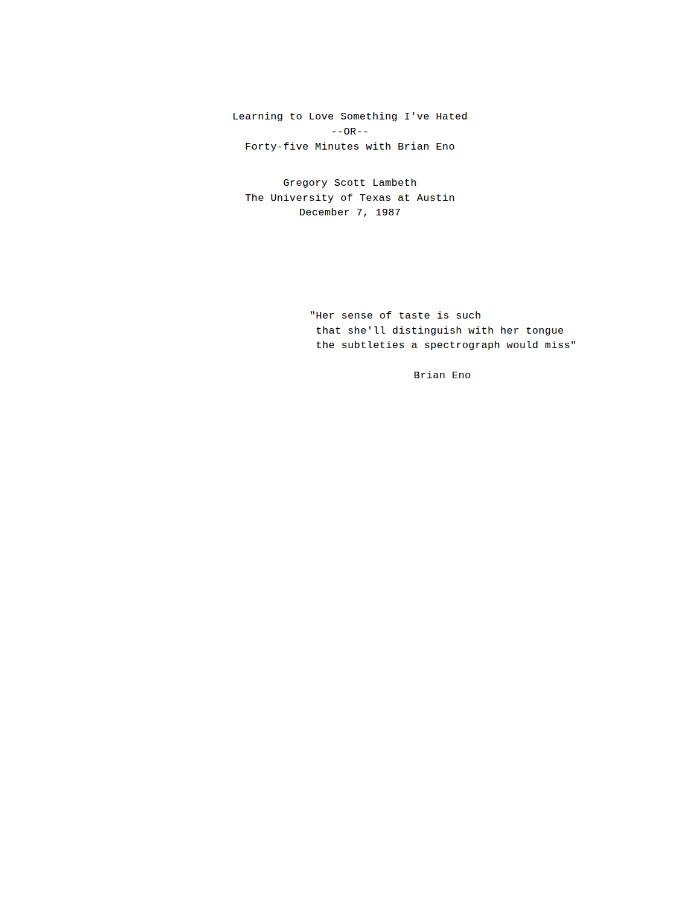Learning to Love Something I've Hated
--OR--
Forty-five Minutes with Brian Eno
Gregory Scott Lambeth
The University of Texas at Austin
December 7, 1987
"Her sense of taste is such
that she'll distinguish with her tongue
the subtleties a spectrograph would miss"
Brian Eno